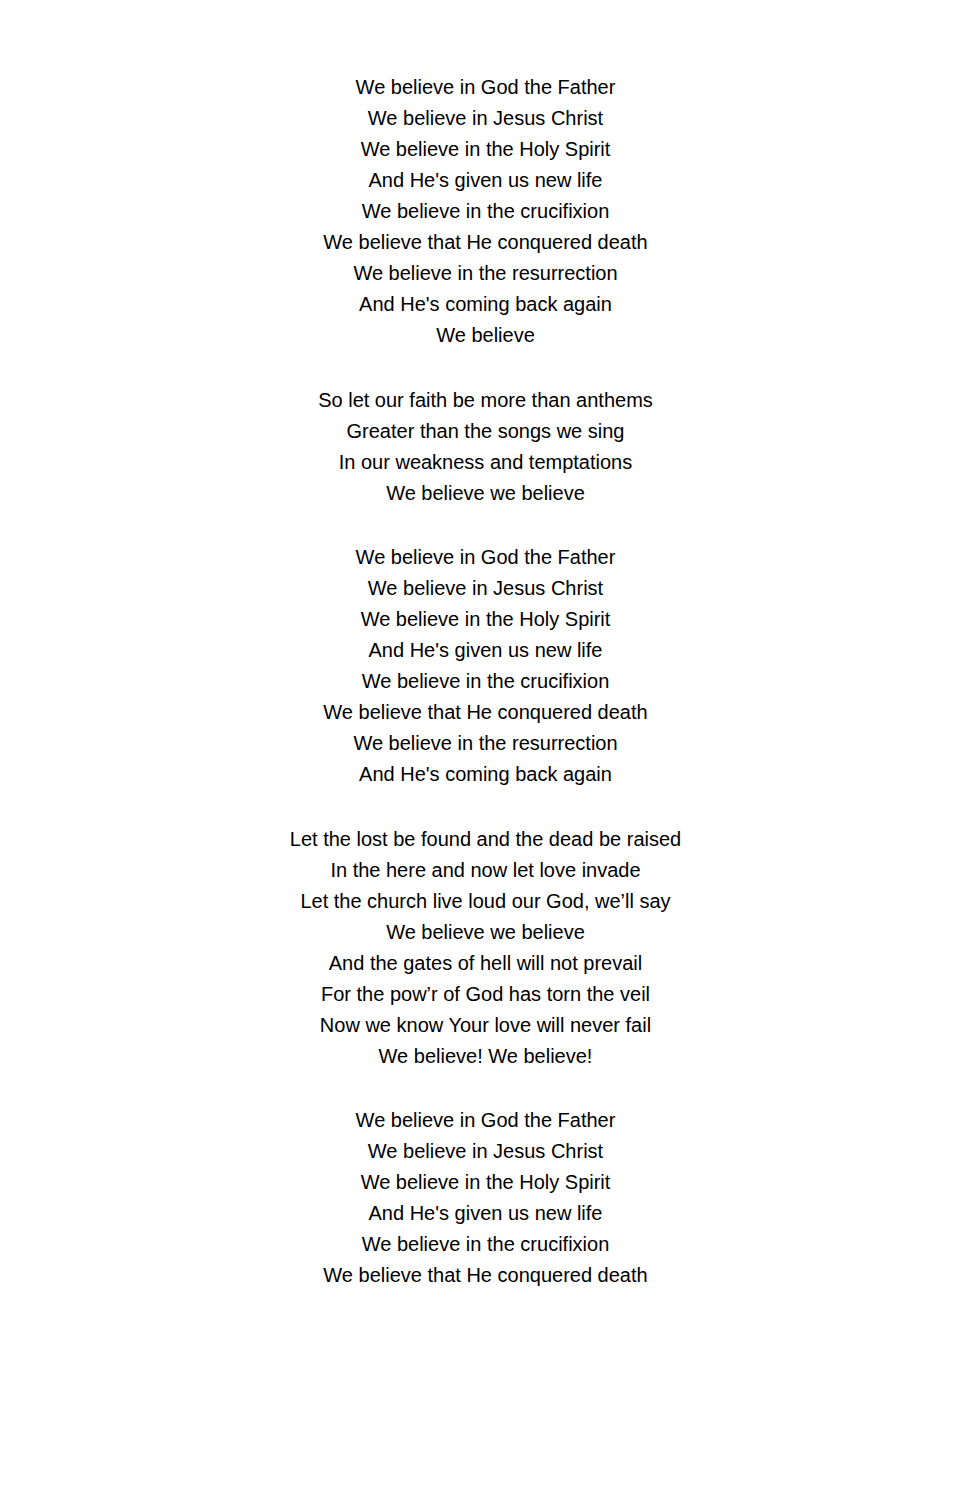We Believe
We believe in God the Father
We believe in Jesus Christ
We believe in the Holy Spirit
And He's given us new life
We believe in the crucifixion
We believe that He conquered death
We believe in the resurrection
And He's coming back again
We believe
So let our faith be more than anthems
Greater than the songs we sing
In our weakness and temptations
We believe we believe
We believe in God the Father
We believe in Jesus Christ
We believe in the Holy Spirit
And He's given us new life
We believe in the crucifixion
We believe that He conquered death
We believe in the resurrection
And He's coming back again
Let the lost be found and the dead be raised
In the here and now let love invade
Let the church live loud our God, we’ll say
We believe we believe
And the gates of hell will not prevail
For the pow’r of God has torn the veil
Now we know Your love will never fail
We believe! We believe!
We believe in God the Father
We believe in Jesus Christ
We believe in the Holy Spirit
And He's given us new life
We believe in the crucifixion
We believe that He conquered death